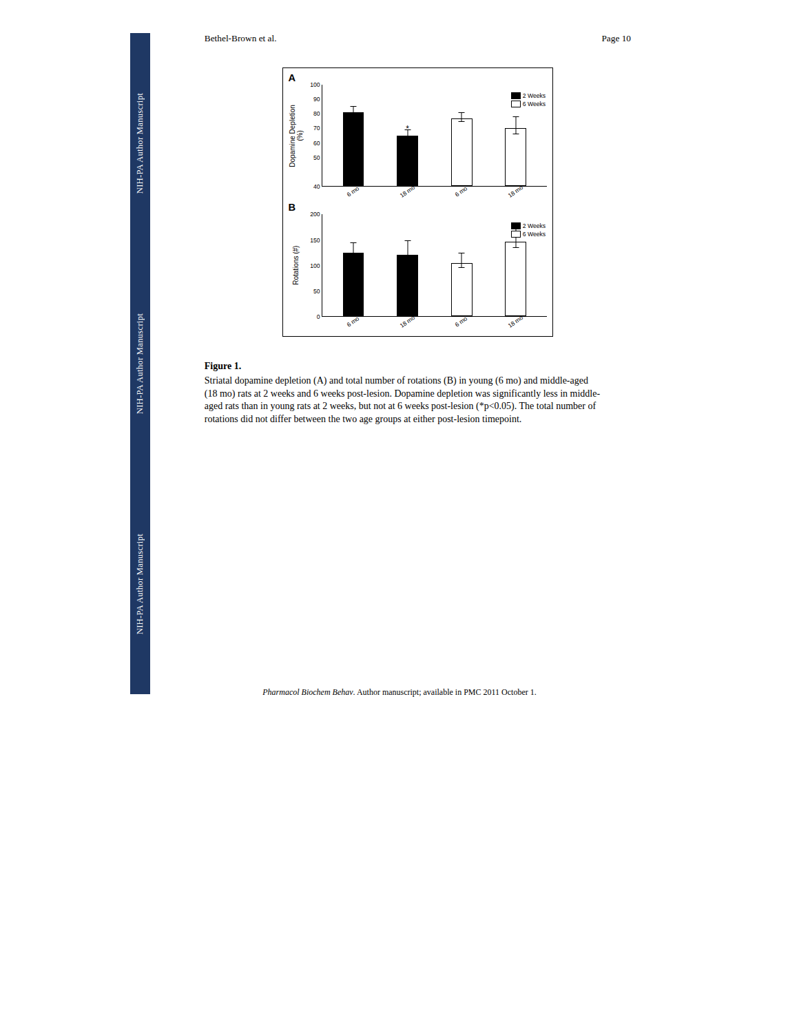NIH-PA Author Manuscript NIH-PA Author Manuscript NIH-PA Author Manuscript
Bethel-Brown et al.
Page 10
A
Dopamine Depletion
(%)
100 90 80 70 60 50 40
*
2 Weeks
6 Weeks
6 mo 18 mo 6 mo 18 mo
B
Rotations (#)
200 150 100 50 0
2 Weeks
6 Weeks
6 mo 18 mo 6 mo 18 mo
Figure 1. Striatal dopamine depletion (A) and total number of rotations (B) in young (6 mo) and middle-aged (18 mo) rats at 2 weeks and 6 weeks post-lesion. Dopamine depletion was significantly less in middle-aged rats than in young rats at 2 weeks, but not at 6 weeks post-lesion (*p<0.05). The total number of rotations did not differ between the two age groups at either post-lesion timepoint.
Pharmacol Biochem Behav. Author manuscript; available in PMC 2011 October 1.